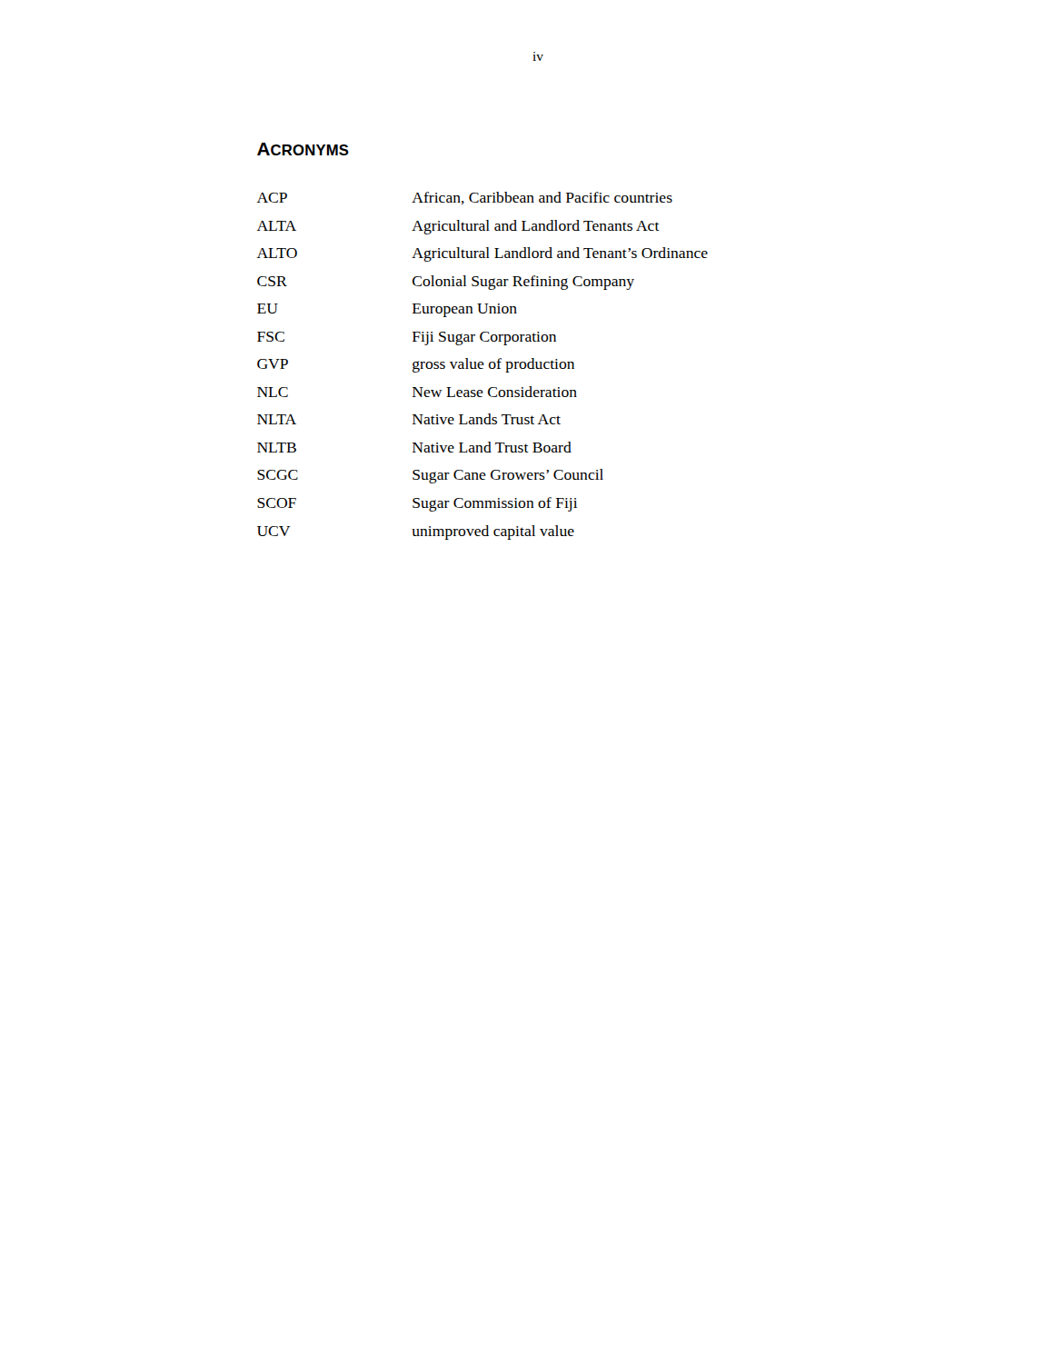iv
ACRONYMS
| ACP | African, Caribbean and Pacific countries |
| ALTA | Agricultural and Landlord Tenants Act |
| ALTO | Agricultural Landlord and Tenant’s Ordinance |
| CSR | Colonial Sugar Refining Company |
| EU | European Union |
| FSC | Fiji Sugar Corporation |
| GVP | gross value of production |
| NLC | New Lease Consideration |
| NLTA | Native Lands Trust Act |
| NLTB | Native Land Trust Board |
| SCGC | Sugar Cane Growers’ Council |
| SCOF | Sugar Commission of Fiji |
| UCV | unimproved capital value |